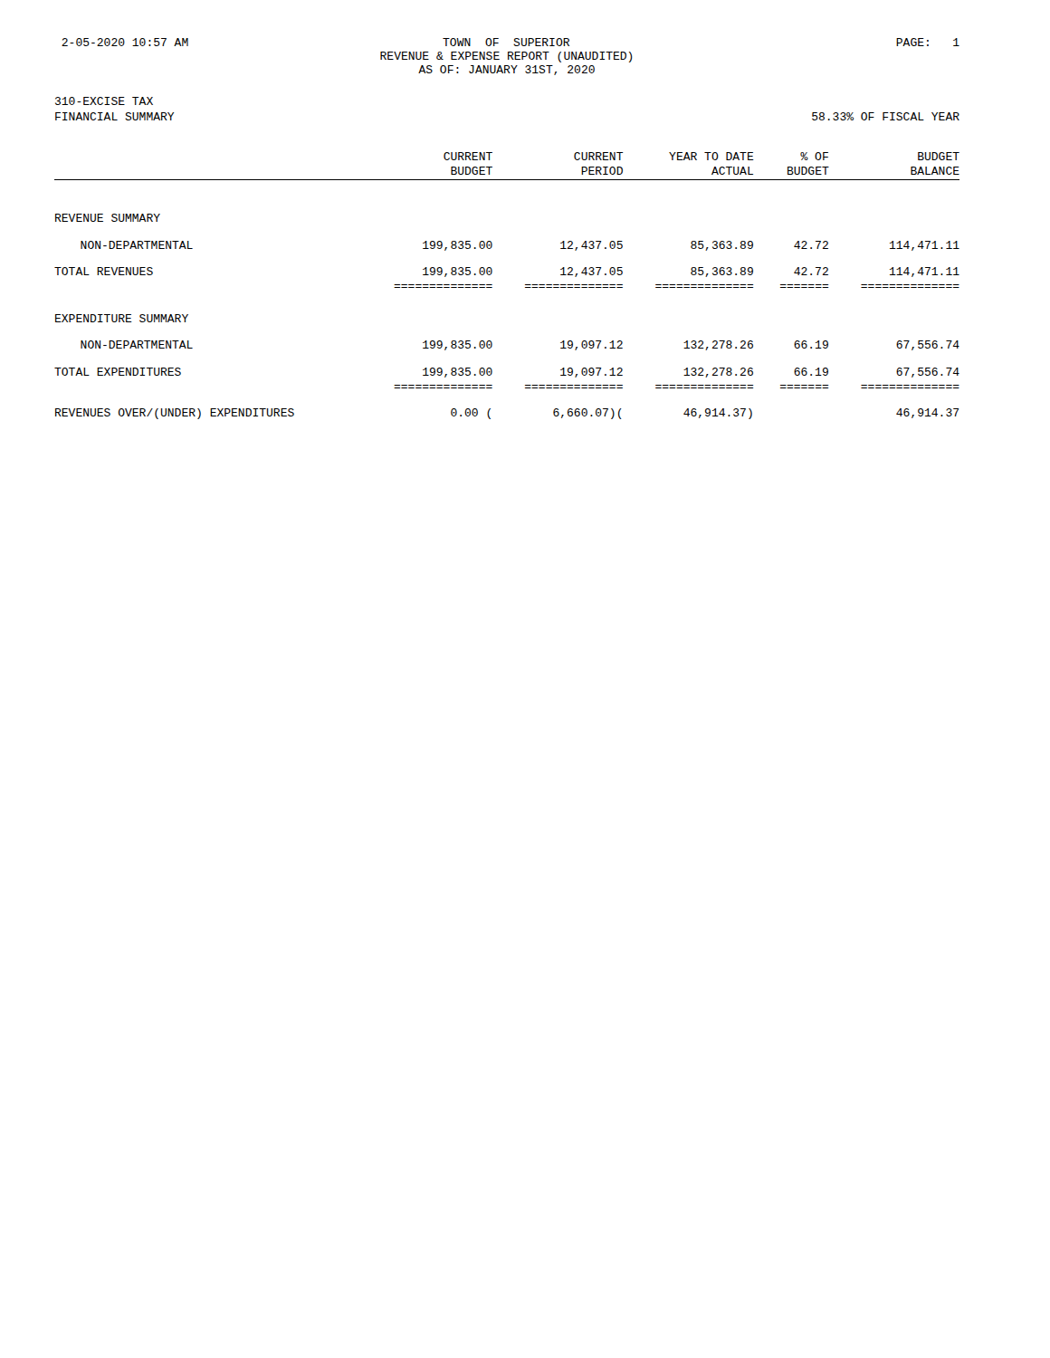PAGE: 1 2-05-2020 10:57 AM TOWN OF SUPERIOR REVENUE & EXPENSE REPORT (UNAUDITED) AS OF: JANUARY 31ST, 2020
310-EXCISE TAX
FINANCIAL SUMMARY 58.33% OF FISCAL YEAR
| | CURRENT | CURRENT | YEAR TO DATE | % OF | BUDGET |
| --- | --- | --- | --- | --- | --- |
| | BUDGET | PERIOD | ACTUAL | BUDGET | BALANCE |
| REVENUE SUMMARY | |
| NON-DEPARTMENTAL | 199,835.00 | 12,437.05 | 85,363.89 | 42.72 | 114,471.11 |
| TOTAL REVENUES | 199,835.00 | 12,437.05 | 85,363.89 | 42.72 | 114,471.11 |
| | ============== | ============== | ============== | ======= | ============== |
| EXPENDITURE SUMMARY | |
| NON-DEPARTMENTAL | 199,835.00 | 19,097.12 | 132,278.26 | 66.19 | 67,556.74 |
| TOTAL EXPENDITURES | 199,835.00 | 19,097.12 | 132,278.26 | 66.19 | 67,556.74 |
| | ============== | ============== | ============== | ======= | ============== |
| REVENUES OVER/(UNDER) EXPENDITURES | 0.00 ( | 6,660.07)( | 46,914.37) | | 46,914.37 |